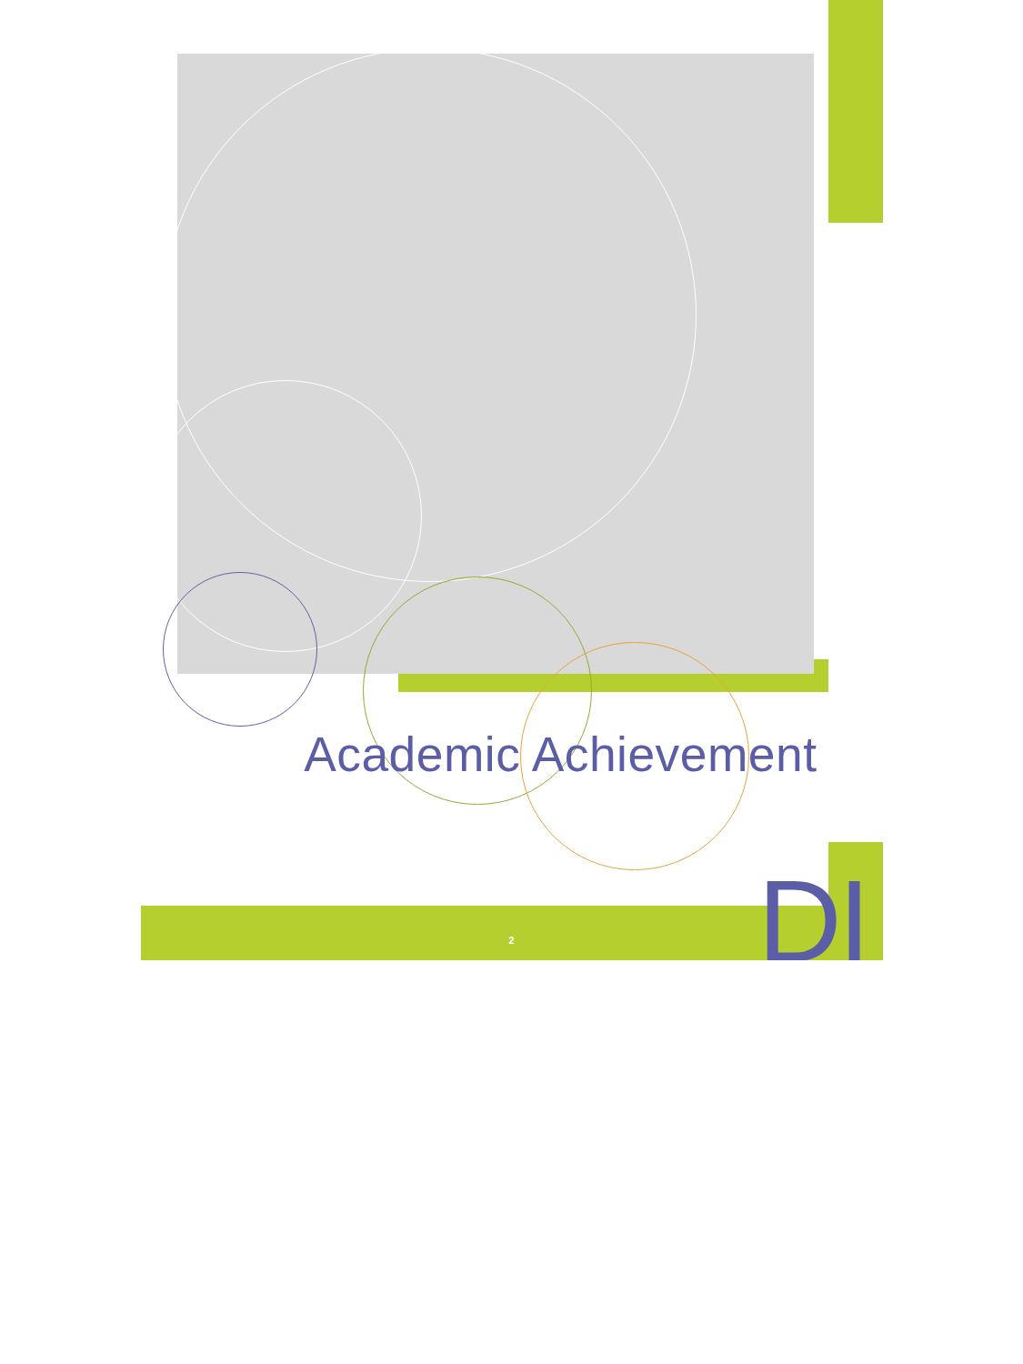Academic Achievement
DI
2